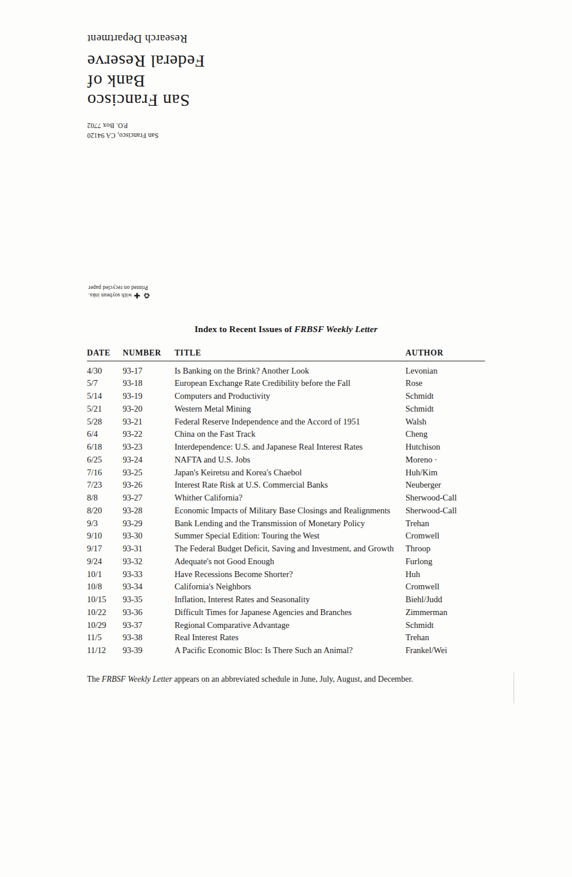♻ ✚ with soybean inks.
Printed on recycled paper
San Francisco, CA 94120
P.O. Box 7702
San Francisco Bank of Federal Reserve
Research Department
Index to Recent Issues of FRBSF Weekly Letter
| DATE | NUMBER | TITLE | AUTHOR |
| --- | --- | --- | --- |
| 4/30 | 93-17 | Is Banking on the Brink? Another Look | Levonian |
| 5/7 | 93-18 | European Exchange Rate Credibility before the Fall | Rose |
| 5/14 | 93-19 | Computers and Productivity | Schmidt |
| 5/21 | 93-20 | Western Metal Mining | Schmidt |
| 5/28 | 93-21 | Federal Reserve Independence and the Accord of 1951 | Walsh |
| 6/4 | 93-22 | China on the Fast Track | Cheng |
| 6/18 | 93-23 | Interdependence: U.S. and Japanese Real Interest Rates | Hutchison |
| 6/25 | 93-24 | NAFTA and U.S. Jobs | Moreno · |
| 7/16 | 93-25 | Japan's Keiretsu and Korea's Chaebol | Huh/Kim |
| 7/23 | 93-26 | Interest Rate Risk at U.S. Commercial Banks | Neuberger |
| 8/8 | 93-27 | Whither California? | Sherwood-Call |
| 8/20 | 93-28 | Economic Impacts of Military Base Closings and Realignments | Sherwood-Call |
| 9/3 | 93-29 | Bank Lending and the Transmission of Monetary Policy | Trehan |
| 9/10 | 93-30 | Summer Special Edition: Touring the West | Cromwell |
| 9/17 | 93-31 | The Federal Budget Deficit, Saving and Investment, and Growth | Throop |
| 9/24 | 93-32 | Adequate's not Good Enough | Furlong |
| 10/1 | 93-33 | Have Recessions Become Shorter? | Huh |
| 10/8 | 93-34 | California's Neighbors | Cromwell |
| 10/15 | 93-35 | Inflation, Interest Rates and Seasonality | Biehl/Judd |
| 10/22 | 93-36 | Difficult Times for Japanese Agencies and Branches | Zimmerman |
| 10/29 | 93-37 | Regional Comparative Advantage | Schmidt |
| 11/5 | 93-38 | Real Interest Rates | Trehan |
| 11/12 | 93-39 | A Pacific Economic Bloc: Is There Such an Animal? | Frankel/Wei |
The FRBSF Weekly Letter appears on an abbreviated schedule in June, July, August, and December.